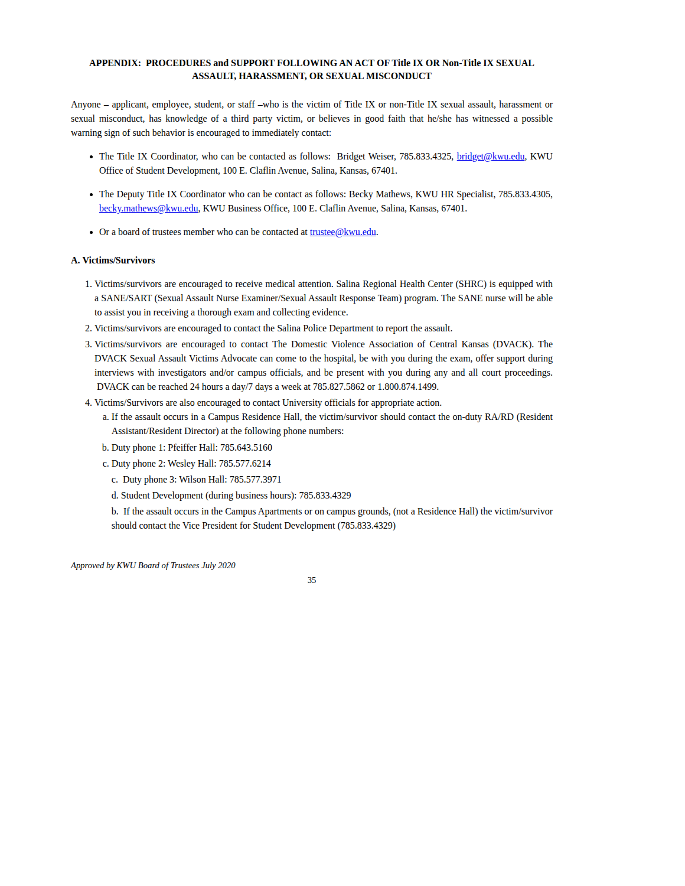APPENDIX: PROCEDURES and SUPPORT FOLLOWING AN ACT OF Title IX OR Non-Title IX SEXUAL ASSAULT, HARASSMENT, OR SEXUAL MISCONDUCT
Anyone – applicant, employee, student, or staff –who is the victim of Title IX or non-Title IX sexual assault, harassment or sexual misconduct, has knowledge of a third party victim, or believes in good faith that he/she has witnessed a possible warning sign of such behavior is encouraged to immediately contact:
The Title IX Coordinator, who can be contacted as follows: Bridget Weiser, 785.833.4325, bridget@kwu.edu, KWU Office of Student Development, 100 E. Claflin Avenue, Salina, Kansas, 67401.
The Deputy Title IX Coordinator who can be contact as follows: Becky Mathews, KWU HR Specialist, 785.833.4305, becky.mathews@kwu.edu, KWU Business Office, 100 E. Claflin Avenue, Salina, Kansas, 67401.
Or a board of trustees member who can be contacted at trustee@kwu.edu.
A. Victims/Survivors
Victims/survivors are encouraged to receive medical attention. Salina Regional Health Center (SHRC) is equipped with a SANE/SART (Sexual Assault Nurse Examiner/Sexual Assault Response Team) program. The SANE nurse will be able to assist you in receiving a thorough exam and collecting evidence.
Victims/survivors are encouraged to contact the Salina Police Department to report the assault.
Victims/survivors are encouraged to contact The Domestic Violence Association of Central Kansas (DVACK). The DVACK Sexual Assault Victims Advocate can come to the hospital, be with you during the exam, offer support during interviews with investigators and/or campus officials, and be present with you during any and all court proceedings. DVACK can be reached 24 hours a day/7 days a week at 785.827.5862 or 1.800.874.1499.
Victims/Survivors are also encouraged to contact University officials for appropriate action.
If the assault occurs in a Campus Residence Hall, the victim/survivor should contact the on-duty RA/RD (Resident Assistant/Resident Director) at the following phone numbers:
Duty phone 1: Pfeiffer Hall: 785.643.5160
Duty phone 2: Wesley Hall: 785.577.6214
c. Duty phone 3: Wilson Hall: 785.577.3971
d. Student Development (during business hours): 785.833.4329
b. If the assault occurs in the Campus Apartments or on campus grounds, (not a Residence Hall) the victim/survivor should contact the Vice President for Student Development (785.833.4329)
Approved by KWU Board of Trustees July 2020
35